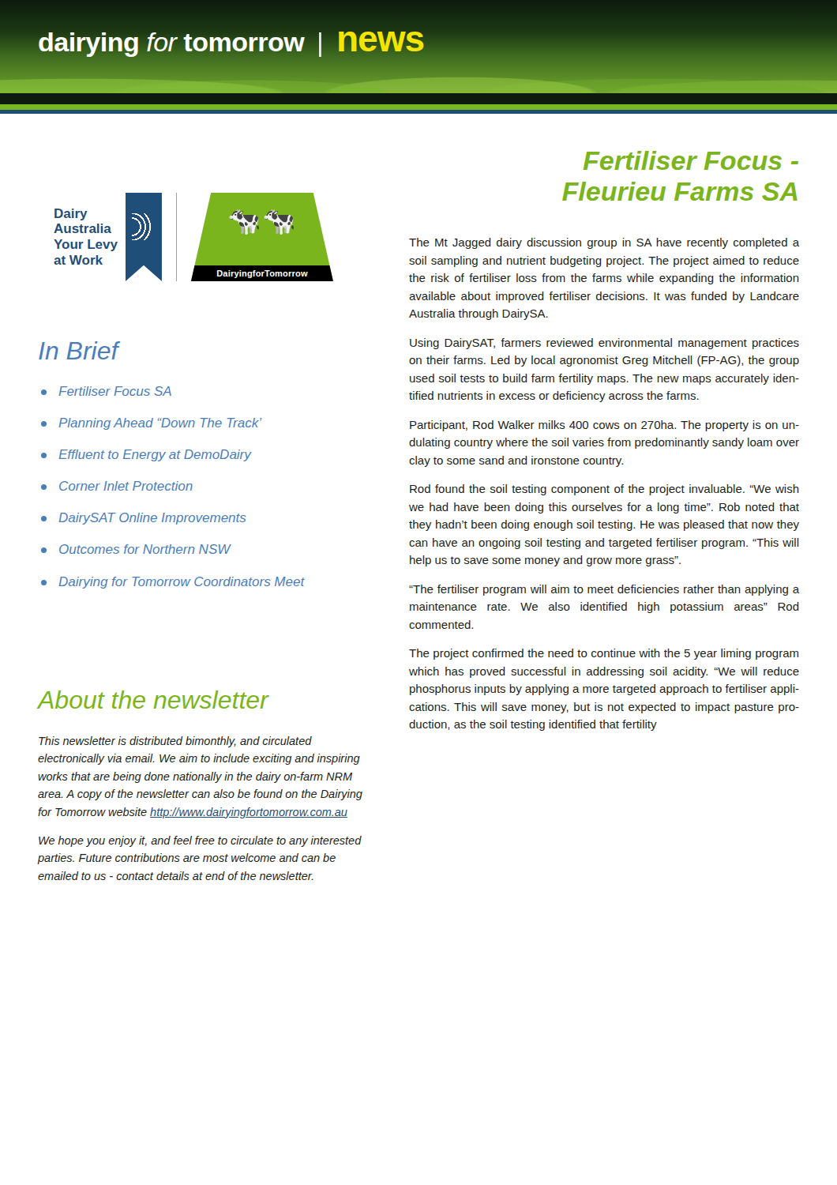dairying for tomorrow | news
Dairy
Australia
Your Levy
at Work
🐄🐄
DairyingforTomorrow
In Brief
Fertiliser Focus SA
Planning Ahead “Down The Track’
Effluent to Energy at DemoDairy
Corner Inlet Protection
DairySAT Online Improvements
Outcomes for Northern NSW
Dairying for Tomorrow Coordinators Meet
About the newsletter
This newsletter is distributed bimonthly, and circulated electronically via email. We aim to include exciting and inspiring works that are being done nationally in the dairy on-farm NRM area. A copy of the newsletter can also be found on the Dairying for Tomorrow website http://www.dairyingfortomorrow.com.au
We hope you enjoy it, and feel free to circulate to any interested parties. Future contributions are most welcome and can be emailed to us - contact details at end of the newsletter.
Fertiliser Focus -
Fleurieu Farms SA
The Mt Jagged dairy discussion group in SA have recently completed a soil sampling and nutrient budgeting project. The project aimed to reduce the risk of fertiliser loss from the farms while expanding the information available about improved fertiliser decisions. It was funded by Landcare Australia through DairySA.
Using DairySAT, farmers reviewed environmental management practices on their farms. Led by local agronomist Greg Mitchell (FP-AG), the group used soil tests to build farm fertility maps. The new maps accurately identified nutrients in excess or deficiency across the farms.
Participant, Rod Walker milks 400 cows on 270ha. The property is on undulating country where the soil varies from predominantly sandy loam over clay to some sand and ironstone country.
Rod found the soil testing component of the project invaluable. “We wish we had have been doing this ourselves for a long time”. Rob noted that they hadn’t been doing enough soil testing. He was pleased that now they can have an ongoing soil testing and targeted fertiliser program. “This will help us to save some money and grow more grass”.
“The fertiliser program will aim to meet deficiencies rather than applying a maintenance rate. We also identified high potassium areas” Rod commented.
The project confirmed the need to continue with the 5 year liming program which has proved successful in addressing soil acidity. “We will reduce phosphorus inputs by applying a more targeted approach to fertiliser applications. This will save money, but is not expected to impact pasture production, as the soil testing identified that fertility